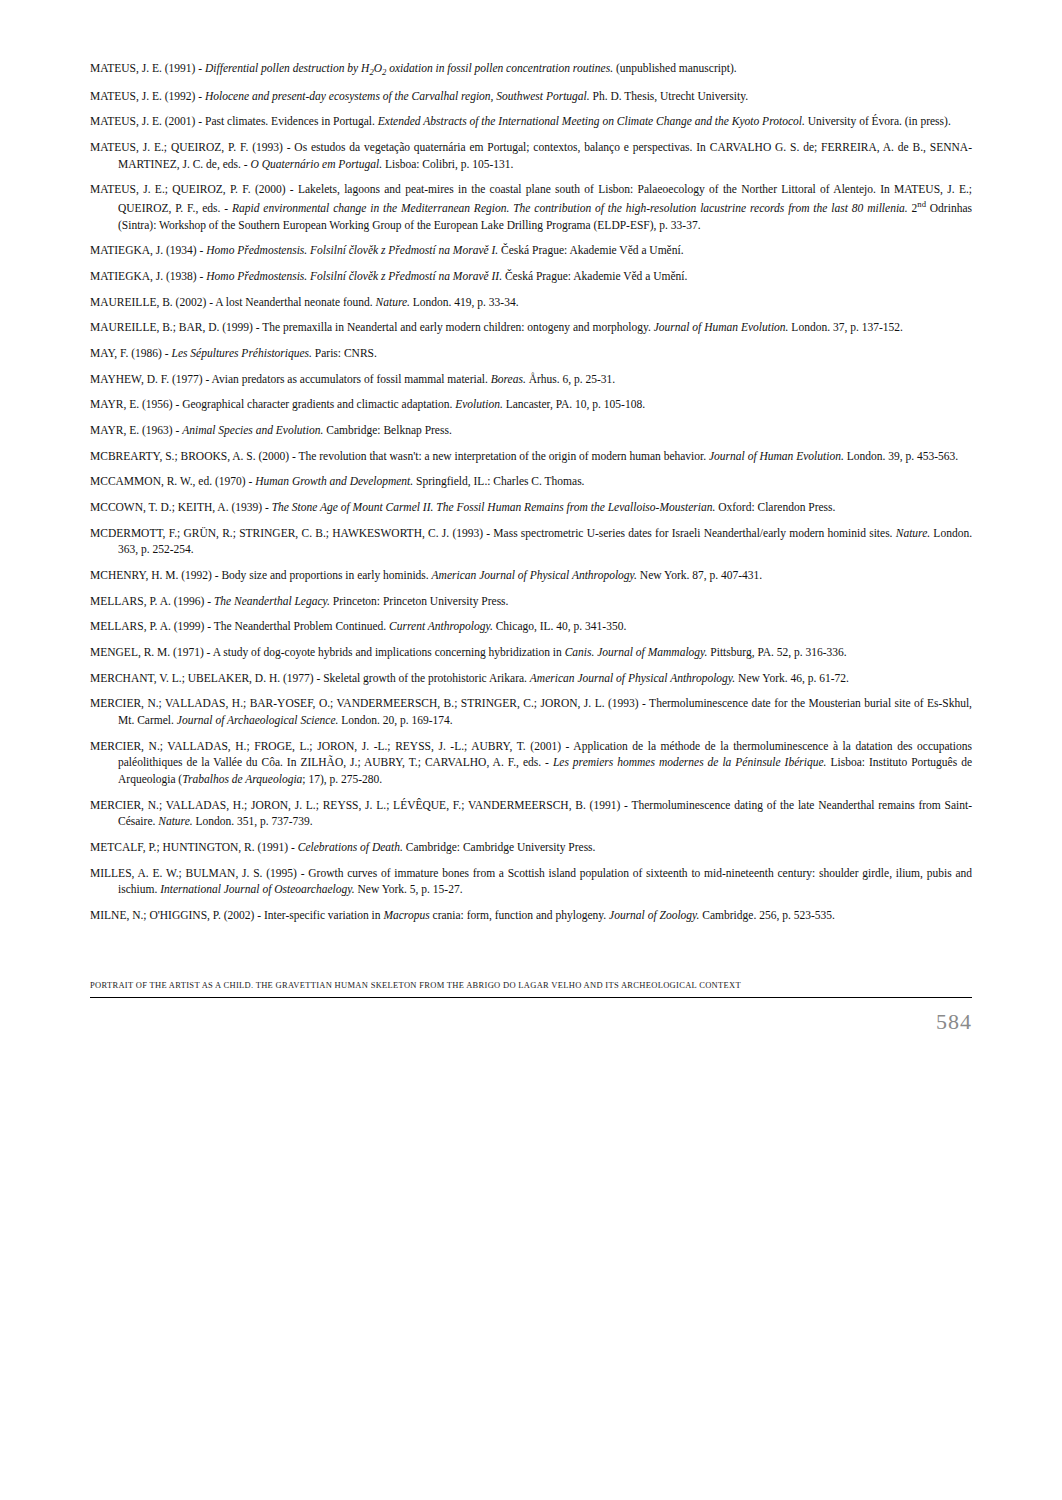MATEUS, J. E. (1991) - Differential pollen destruction by H2O2 oxidation in fossil pollen concentration routines. (unpublished manuscript).
MATEUS, J. E. (1992) - Holocene and present-day ecosystems of the Carvalhal region, Southwest Portugal. Ph. D. Thesis, Utrecht University.
MATEUS, J. E. (2001) - Past climates. Evidences in Portugal. Extended Abstracts of the International Meeting on Climate Change and the Kyoto Protocol. University of Évora. (in press).
MATEUS, J. E.; QUEIROZ, P. F. (1993) - Os estudos da vegetação quaternária em Portugal; contextos, balanço e perspectivas. In CARVALHO G. S. de; FERREIRA, A. de B., SENNA-MARTINEZ, J. C. de, eds. - O Quaternário em Portugal. Lisboa: Colibri, p. 105-131.
MATEUS, J. E.; QUEIROZ, P. F. (2000) - Lakelets, lagoons and peat-mires in the coastal plane south of Lisbon: Palaeoecology of the Norther Littoral of Alentejo. In MATEUS, J. E.; QUEIROZ, P. F., eds. - Rapid environmental change in the Mediterranean Region. The contribution of the high-resolution lacustrine records from the last 80 millenia. 2nd Odrinhas (Sintra): Workshop of the Southern European Working Group of the European Lake Drilling Programa (ELDP-ESF), p. 33-37.
MATIEGKA, J. (1934) - Homo Předmostensis. Folsilní člověk z Předmostí na Moravě I. Česká Prague: Akademie Věd a Umění.
MATIEGKA, J. (1938) - Homo Předmostensis. Folsilní člověk z Předmostí na Moravě II. Česká Prague: Akademie Věd a Umění.
MAUREILLE, B. (2002) - A lost Neanderthal neonate found. Nature. London. 419, p. 33-34.
MAUREILLE, B.; BAR, D. (1999) - The premaxilla in Neandertal and early modern children: ontogeny and morphology. Journal of Human Evolution. London. 37, p. 137-152.
MAY, F. (1986) - Les Sépultures Préhistoriques. Paris: CNRS.
MAYHEW, D. F. (1977) - Avian predators as accumulators of fossil mammal material. Boreas. Århus. 6, p. 25-31.
MAYR, E. (1956) - Geographical character gradients and climactic adaptation. Evolution. Lancaster, PA. 10, p. 105-108.
MAYR, E. (1963) - Animal Species and Evolution. Cambridge: Belknap Press.
MCBREARTY, S.; BROOKS, A. S. (2000) - The revolution that wasn't: a new interpretation of the origin of modern human behavior. Journal of Human Evolution. London. 39, p. 453-563.
MCCAMMON, R. W., ed. (1970) - Human Growth and Development. Springfield, IL.: Charles C. Thomas.
MCCOWN, T. D.; KEITH, A. (1939) - The Stone Age of Mount Carmel II. The Fossil Human Remains from the Levalloiso-Mousterian. Oxford: Clarendon Press.
MCDERMOTT, F.; GRÜN, R.; STRINGER, C. B.; HAWKESWORTH, C. J. (1993) - Mass spectrometric U-series dates for Israeli Neanderthal/early modern hominid sites. Nature. London. 363, p. 252-254.
MCHENRY, H. M. (1992) - Body size and proportions in early hominids. American Journal of Physical Anthropology. New York. 87, p. 407-431.
MELLARS, P. A. (1996) - The Neanderthal Legacy. Princeton: Princeton University Press.
MELLARS, P. A. (1999) - The Neanderthal Problem Continued. Current Anthropology. Chicago, IL. 40, p. 341-350.
MENGEL, R. M. (1971) - A study of dog-coyote hybrids and implications concerning hybridization in Canis. Journal of Mammalogy. Pittsburg, PA. 52, p. 316-336.
MERCHANT, V. L.; UBELAKER, D. H. (1977) - Skeletal growth of the protohistoric Arikara. American Journal of Physical Anthropology. New York. 46, p. 61-72.
MERCIER, N.; VALLADAS, H.; BAR-YOSEF, O.; VANDERMEERSCH, B.; STRINGER, C.; JORON, J. L. (1993) - Thermoluminescence date for the Mousterian burial site of Es-Skhul, Mt. Carmel. Journal of Archaeological Science. London. 20, p. 169-174.
MERCIER, N.; VALLADAS, H.; FROGE, L.; JORON, J. -L.; REYSS, J. -L.; AUBRY, T. (2001) - Application de la méthode de la thermoluminescence à la datation des occupations paléolithiques de la Vallée du Côa. In ZILHÃO, J.; AUBRY, T.; CARVALHO, A. F., eds. - Les premiers hommes modernes de la Péninsule Ibérique. Lisboa: Instituto Português de Arqueologia (Trabalhos de Arqueologia; 17), p. 275-280.
MERCIER, N.; VALLADAS, H.; JORON, J. L.; REYSS, J. L.; LÉVÊQUE, F.; VANDERMEERSCH, B. (1991) - Thermoluminescence dating of the late Neanderthal remains from Saint-Césaire. Nature. London. 351, p. 737-739.
METCALF, P.; HUNTINGTON, R. (1991) - Celebrations of Death. Cambridge: Cambridge University Press.
MILLES, A. E. W.; BULMAN, J. S. (1995) - Growth curves of immature bones from a Scottish island population of sixteenth to mid-nineteenth century: shoulder girdle, ilium, pubis and ischium. International Journal of Osteoarchaelogy. New York. 5, p. 15-27.
MILNE, N.; O'HIGGINS, P. (2002) - Inter-specific variation in Macropus crania: form, function and phylogeny. Journal of Zoology. Cambridge. 256, p. 523-535.
Portrait of the artist as a child. The Gravettian human skeleton from the Abrigo do Lagar Velho and its archeological context
584